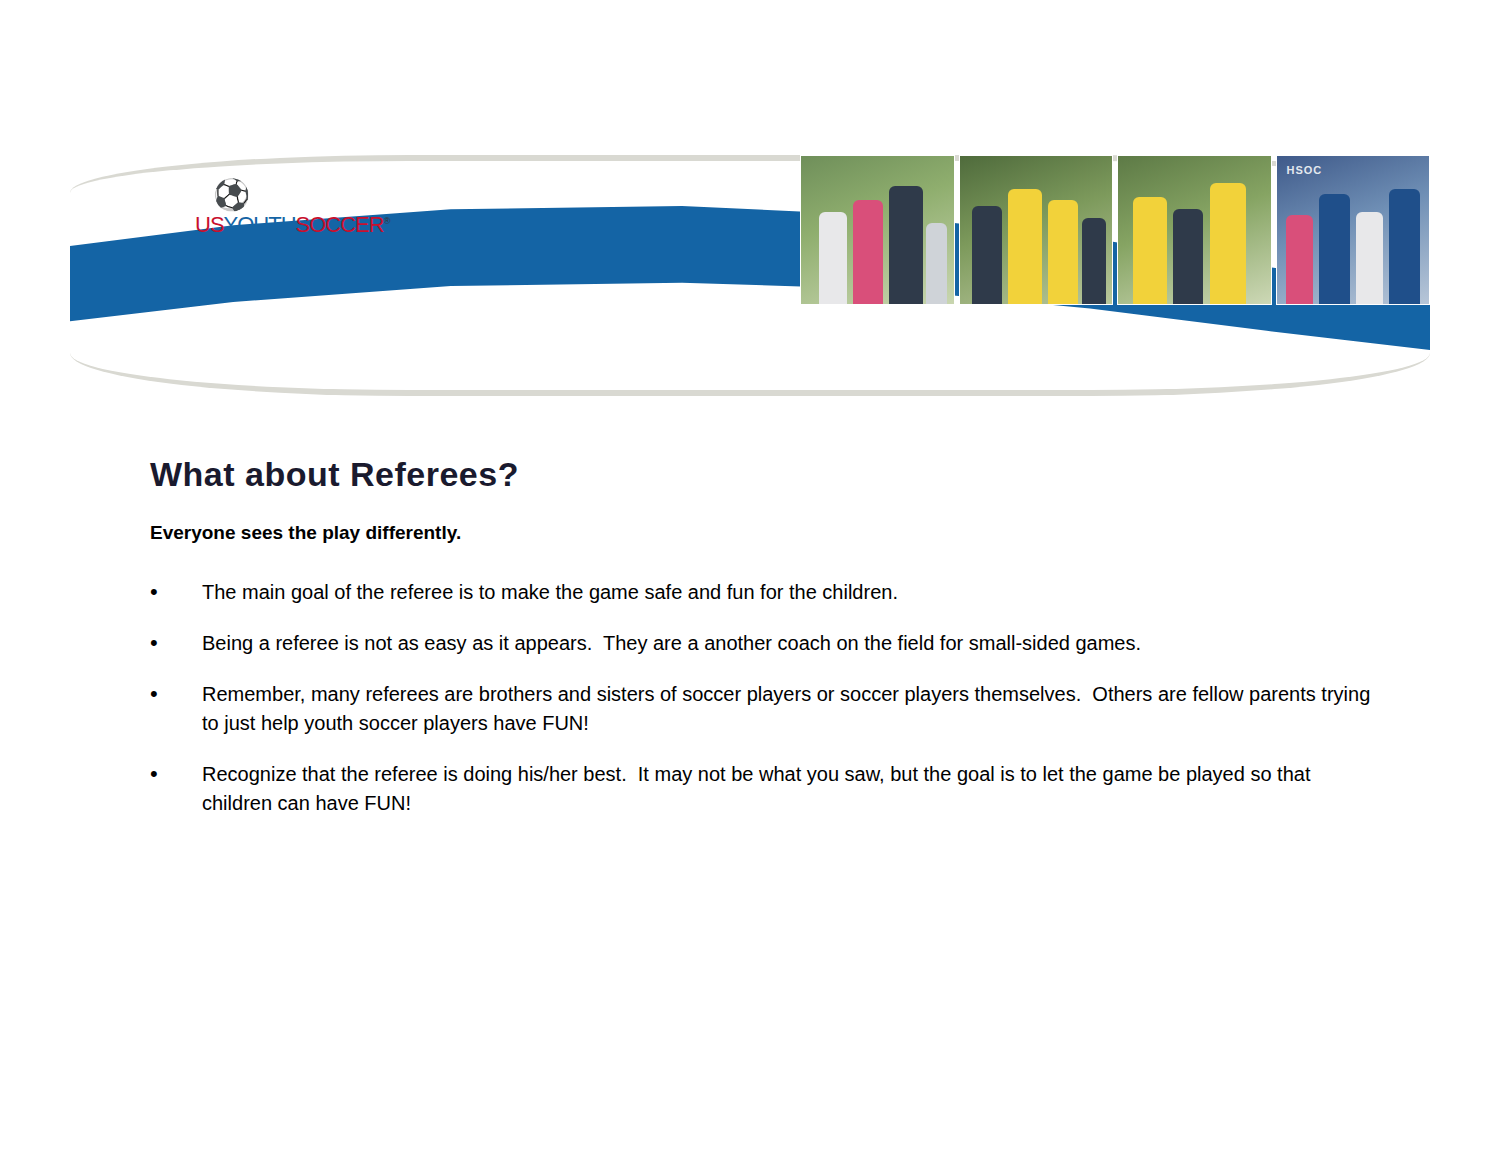⚽ US YOUTH SOCCER®
HSOC
What about Referees?
Everyone sees the play differently.
The main goal of the referee is to make the game safe and fun for the children.
Being a referee is not as easy as it appears. They are a another coach on the field for small-sided games.
Remember, many referees are brothers and sisters of soccer players or soccer players themselves. Others are fellow parents trying to just help youth soccer players have FUN!
Recognize that the referee is doing his/her best. It may not be what you saw, but the goal is to let the game be played so that children can have FUN!